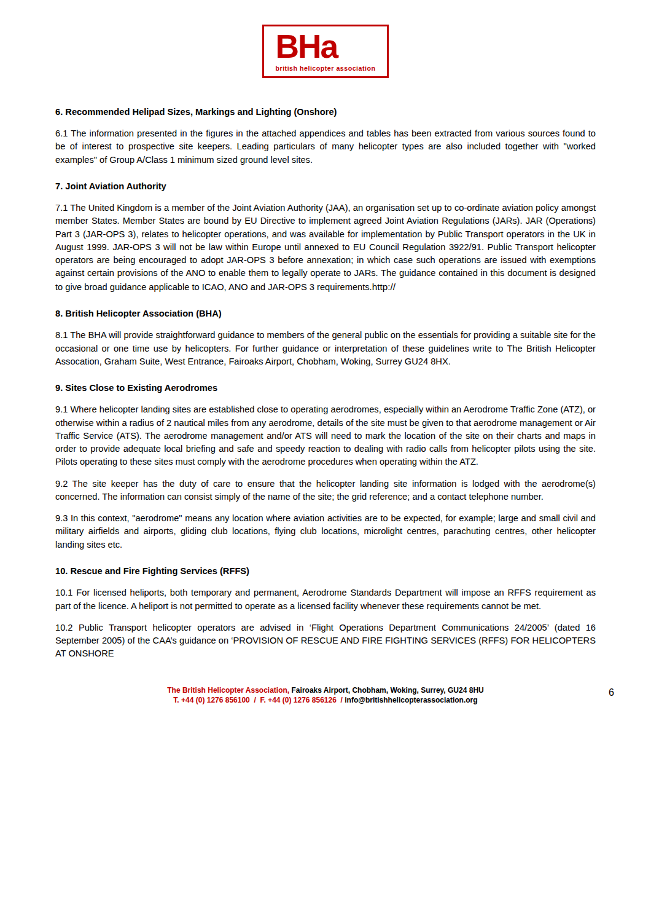BHa
british helicopter association
6. Recommended Helipad Sizes, Markings and Lighting (Onshore)
6.1 The information presented in the figures in the attached appendices and tables has been extracted from various sources found to be of interest to prospective site keepers. Leading particulars of many helicopter types are also included together with "worked examples" of Group A/Class 1 minimum sized ground level sites.
7. Joint Aviation Authority
7.1 The United Kingdom is a member of the Joint Aviation Authority (JAA), an organisation set up to co-ordinate aviation policy amongst member States. Member States are bound by EU Directive to implement agreed Joint Aviation Regulations (JARs). JAR (Operations) Part 3 (JAR-OPS 3), relates to helicopter operations, and was available for implementation by Public Transport operators in the UK in August 1999. JAR-OPS 3 will not be law within Europe until annexed to EU Council Regulation 3922/91. Public Transport helicopter operators are being encouraged to adopt JAR-OPS 3 before annexation; in which case such operations are issued with exemptions against certain provisions of the ANO to enable them to legally operate to JARs. The guidance contained in this document is designed to give broad guidance applicable to ICAO, ANO and JAR-OPS 3 requirements.http://
8. British Helicopter Association (BHA)
8.1 The BHA will provide straightforward guidance to members of the general public on the essentials for providing a suitable site for the occasional or one time use by helicopters. For further guidance or interpretation of these guidelines write to The British Helicopter Assocation, Graham Suite, West Entrance, Fairoaks Airport, Chobham, Woking, Surrey GU24 8HX.
9. Sites Close to Existing Aerodromes
9.1 Where helicopter landing sites are established close to operating aerodromes, especially within an Aerodrome Traffic Zone (ATZ), or otherwise within a radius of 2 nautical miles from any aerodrome, details of the site must be given to that aerodrome management or Air Traffic Service (ATS). The aerodrome management and/or ATS will need to mark the location of the site on their charts and maps in order to provide adequate local briefing and safe and speedy reaction to dealing with radio calls from helicopter pilots using the site. Pilots operating to these sites must comply with the aerodrome procedures when operating within the ATZ.
9.2 The site keeper has the duty of care to ensure that the helicopter landing site information is lodged with the aerodrome(s) concerned. The information can consist simply of the name of the site; the grid reference; and a contact telephone number.
9.3 In this context, "aerodrome" means any location where aviation activities are to be expected, for example; large and small civil and military airfields and airports, gliding club locations, flying club locations, microlight centres, parachuting centres, other helicopter landing sites etc.
10. Rescue and Fire Fighting Services (RFFS)
10.1 For licensed heliports, both temporary and permanent, Aerodrome Standards Department will impose an RFFS requirement as part of the licence. A heliport is not permitted to operate as a licensed facility whenever these requirements cannot be met.
10.2 Public Transport helicopter operators are advised in ‘Flight Operations Department Communications 24/2005’ (dated 16 September 2005) of the CAA’s guidance on ‘PROVISION OF RESCUE AND FIRE FIGHTING SERVICES (RFFS) FOR HELICOPTERS AT ONSHORE
6
The British Helicopter Association, Fairoaks Airport, Chobham, Woking, Surrey, GU24 8HU
T. +44 (0) 1276 856100 / F. +44 (0) 1276 856126 / info@britishhelicopterassociation.org